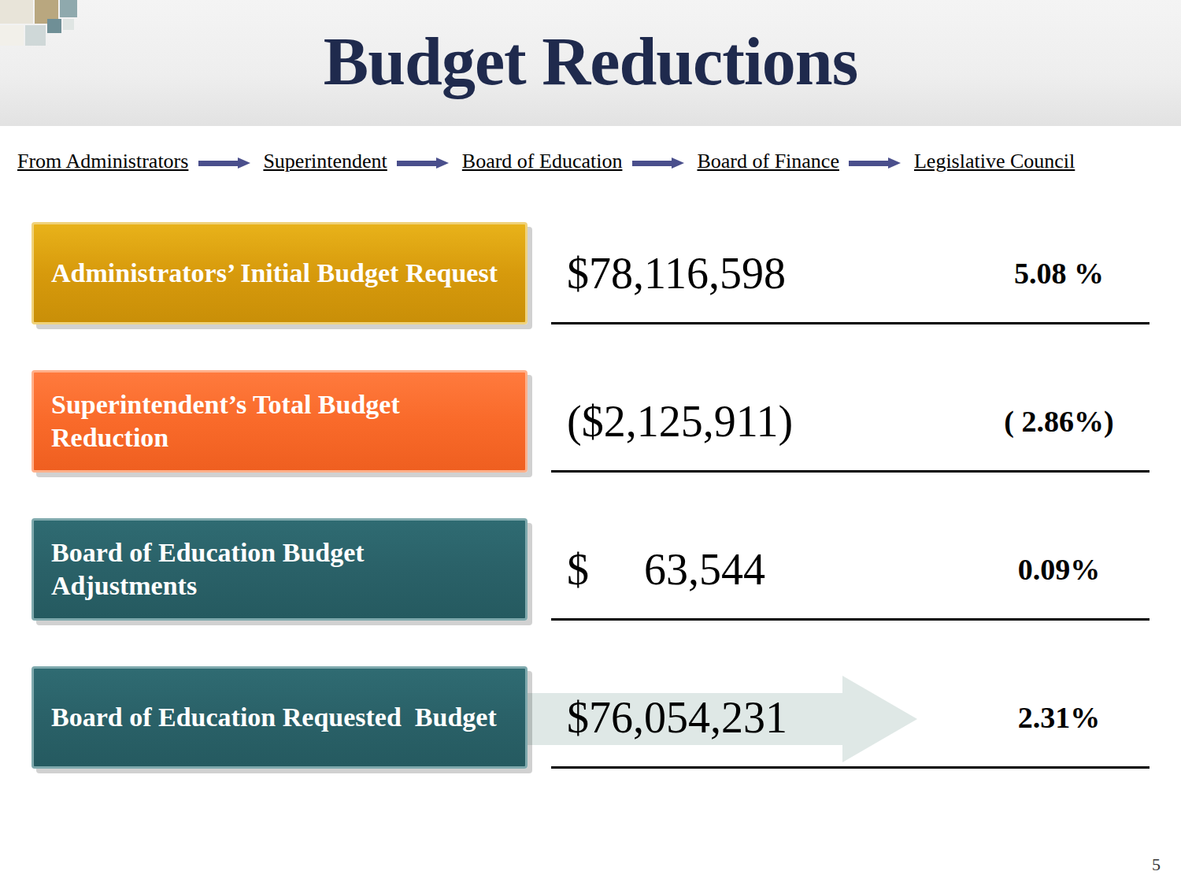Budget Reductions
From Administrators Superintendent Board of Education Board of Finance Legislative Council
Administrators’ Initial Budget Request
$78,116,598
5.08 %
Superintendent’s Total Budget Reduction
($2,125,911)
( 2.86%)
Board of Education Budget Adjustments
$ 63,544
0.09%
Board of Education Requested Budget
$76,054,231
2.31%
5